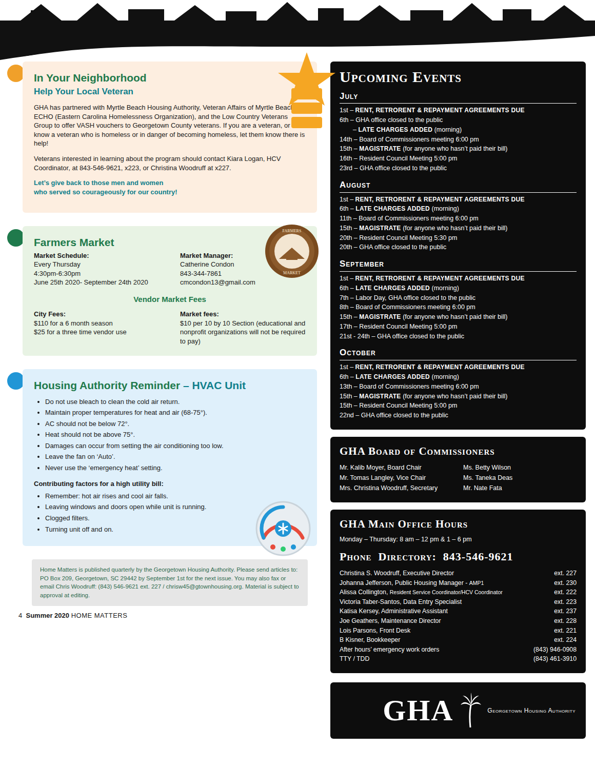In Your Neighborhood
Help Your Local Veteran
GHA has partnered with Myrtle Beach Housing Authority, Veteran Affairs of Myrtle Beach, ECHO (Eastern Carolina Homelessness Organization), and the Low Country Veterans Group to offer VASH vouchers to Georgetown County veterans. If you are a veteran, or know a veteran who is homeless or in danger of becoming homeless, let them know there is help!
Veterans interested in learning about the program should contact Kiara Logan, HCV Coordinator, at 843-546-9621, x223, or Christina Woodruff at x227.
Let’s give back to those men and women
who served so courageously for our country!
FARMERS MARKET
Farmers Market
Market Schedule:
Every Thursday
4:30pm-6:30pm
June 25th 2020- September 24th 2020
Market Manager:
Catherine Condon
843-344-7861
cmcondon13@gmail.com
Vendor Market Fees
City Fees:
$110 for a 6 month season
$25 for a three time vendor use
Market fees:
$10 per 10 by 10 Section (educational and nonprofit organizations will not be required to pay)
Housing Authority Reminder – HVAC Unit
Do not use bleach to clean the cold air return.
Maintain proper temperatures for heat and air (68-75°).
AC should not be below 72°.
Heat should not be above 75°.
Damages can occur from setting the air conditioning too low.
Leave the fan on ‘Auto’.
Never use the ‘emergency heat’ setting.
Contributing factors for a high utility bill:
Remember: hot air rises and cool air falls.
Leaving windows and doors open while unit is running.
Clogged filters.
Turning unit off and on.
Home Matters is published quarterly by the Georgetown Housing Authority. Please send articles to: PO Box 209, Georgetown, SC 29442 by September 1st for the next issue. You may also fax or email Chris Woodruff: (843) 546-9621 ext. 227 / chrisw45@gtownhousing.org. Material is subject to approval at editing.
4 Summer 2020 HOME MATTERS
Upcoming Events
July
1st – Rent, Retrorent & Repayment Agreements Due
6th – GHA office closed to the public
– Late Charges Added (morning)
14th – Board of Commissioners meeting 6:00 pm
15th – Magistrate (for anyone who hasn’t paid their bill)
16th – Resident Council Meeting 5:00 pm
23rd – GHA office closed to the public
August
1st – Rent, Retrorent & Repayment Agreements Due
6th – Late Charges Added (morning)
11th – Board of Commissioners meeting 6:00 pm
15th – Magistrate (for anyone who hasn’t paid their bill)
20th – Resident Council Meeting 5:30 pm
20th – GHA office closed to the public
September
1st – Rent, Retrorent & Repayment Agreements Due
6th – Late Charges Added (morning)
7th – Labor Day, GHA office closed to the public
8th – Board of Commissioners meeting 6:00 pm
15th – Magistrate (for anyone who hasn’t paid their bill)
17th – Resident Council Meeting 5:00 pm
21st - 24th – GHA office closed to the public
October
1st – Rent, Retrorent & Repayment Agreements Due
6th – Late Charges Added (morning)
13th – Board of Commissioners meeting 6:00 pm
15th – Magistrate (for anyone who hasn’t paid their bill)
15th – Resident Council Meeting 5:00 pm
22nd – GHA office closed to the public
GHA Board of Commissioners
Mr. Kalib Moyer, Board Chair
Mr. Tomas Langley, Vice Chair
Mrs. Christina Woodruff, Secretary
Ms. Betty Wilson
Ms. Taneka Deas
Mr. Nate Fata
GHA Main Office Hours
Monday – Thursday: 8 am – 12 pm & 1 – 6 pm
Phone Directory: 843-546-9621
| Christina S. Woodruff, Executive Director | ext. 227 |
| Johanna Jefferson, Public Housing Manager - AMP1 | ext. 230 |
| Alissa Collington, Resident Service Coordinator/HCV Coordinator | ext. 222 |
| Victoria Taber-Santos, Data Entry Specialist | ext. 223 |
| Katisa Kersey, Administrative Assistant | ext. 237 |
| Joe Geathers, Maintenance Director | ext. 228 |
| Lois Parsons, Front Desk | ext. 221 |
| B Kisner, Bookkeeper | ext. 224 |
| After hours’ emergency work orders | (843) 946-0908 |
| TTY / TDD | (843) 461-3910 |
GHA
Georgetown Housing Authority